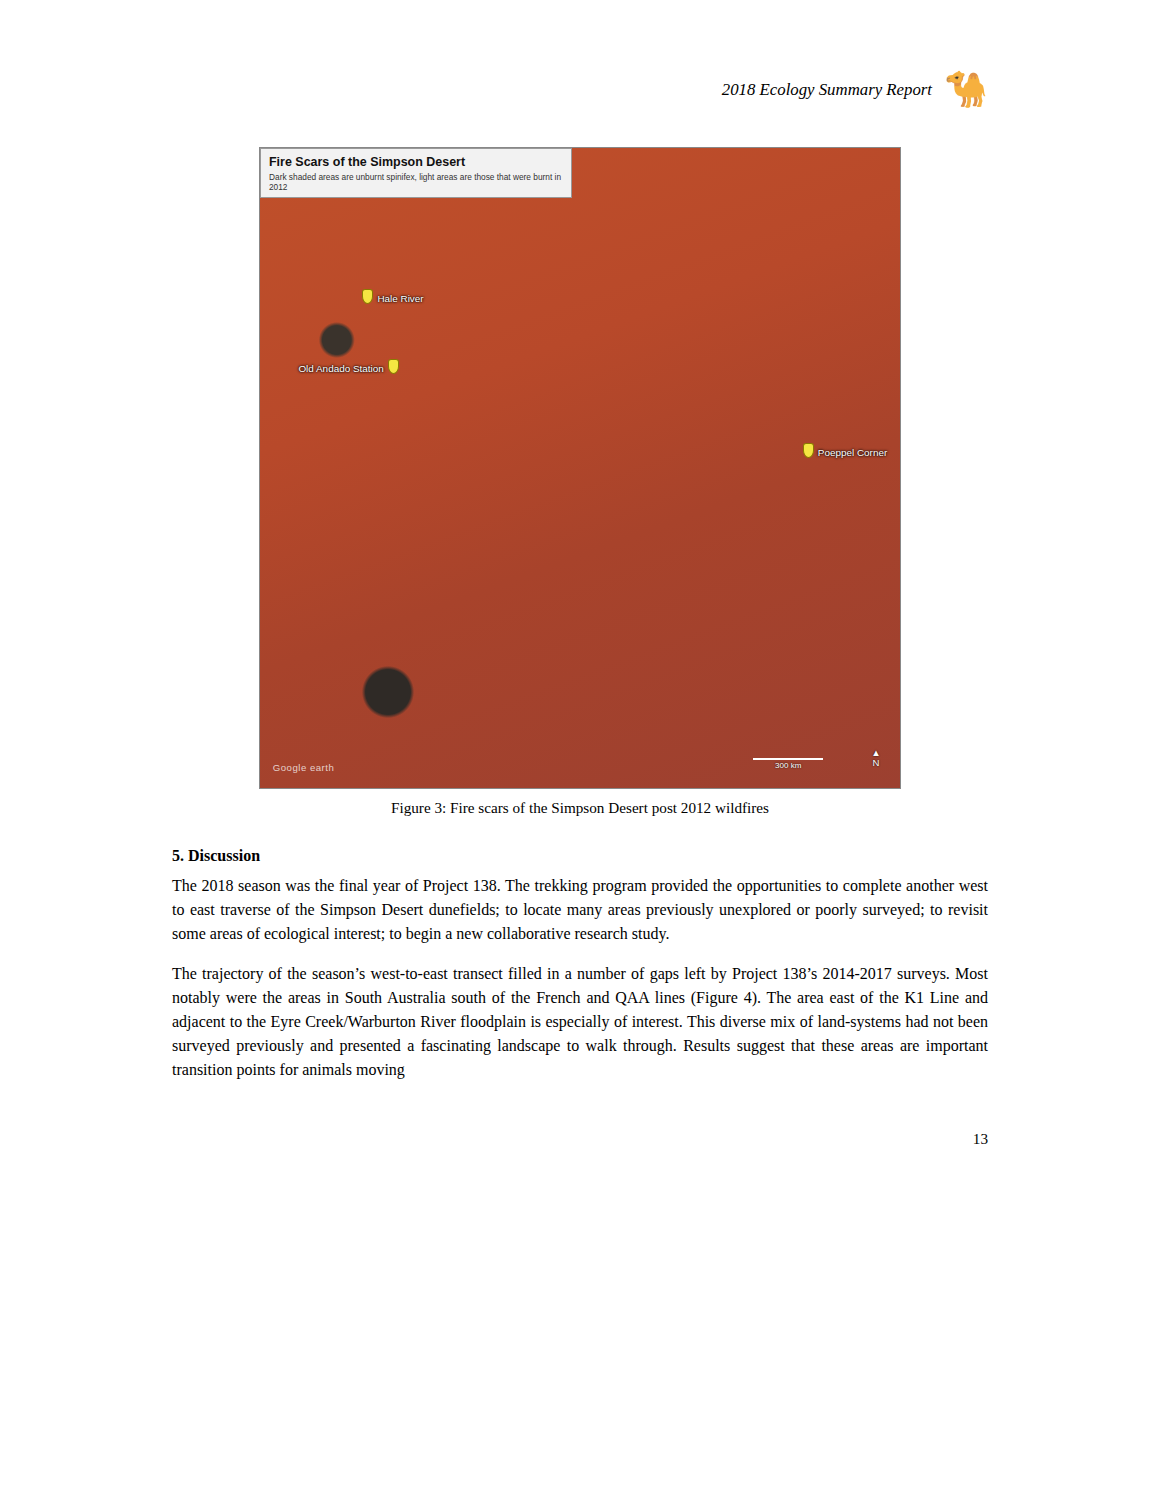2018 Ecology Summary Report 🐪
Fire Scars of the Simpson Desert Dark shaded areas are unburnt spinifex, light areas are those that were burnt in 2012
Hale River
Old Andado Station
Poeppel Corner
Google earth
300 km
▲
N
Figure 3: Fire scars of the Simpson Desert post 2012 wildfires
5. Discussion
The 2018 season was the final year of Project 138. The trekking program provided the opportunities to complete another west to east traverse of the Simpson Desert dunefields; to locate many areas previously unexplored or poorly surveyed; to revisit some areas of ecological interest; to begin a new collaborative research study.
The trajectory of the season’s west-to-east transect filled in a number of gaps left by Project 138’s 2014-2017 surveys. Most notably were the areas in South Australia south of the French and QAA lines (Figure 4). The area east of the K1 Line and adjacent to the Eyre Creek/Warburton River floodplain is especially of interest. This diverse mix of land-systems had not been surveyed previously and presented a fascinating landscape to walk through. Results suggest that these areas are important transition points for animals moving
13